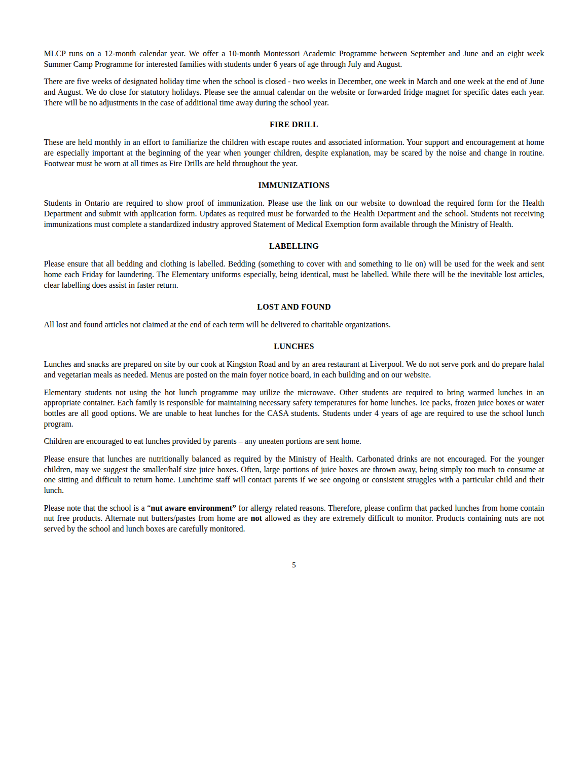MLCP runs on a 12-month calendar year. We offer a 10-month Montessori Academic Programme between September and June and an eight week Summer Camp Programme for interested families with students under 6 years of age through July and August.
There are five weeks of designated holiday time when the school is closed - two weeks in December, one week in March and one week at the end of June and August. We do close for statutory holidays. Please see the annual calendar on the website or forwarded fridge magnet for specific dates each year. There will be no adjustments in the case of additional time away during the school year.
FIRE DRILL
These are held monthly in an effort to familiarize the children with escape routes and associated information. Your support and encouragement at home are especially important at the beginning of the year when younger children, despite explanation, may be scared by the noise and change in routine. Footwear must be worn at all times as Fire Drills are held throughout the year.
IMMUNIZATIONS
Students in Ontario are required to show proof of immunization. Please use the link on our website to download the required form for the Health Department and submit with application form. Updates as required must be forwarded to the Health Department and the school. Students not receiving immunizations must complete a standardized industry approved Statement of Medical Exemption form available through the Ministry of Health.
LABELLING
Please ensure that all bedding and clothing is labelled. Bedding (something to cover with and something to lie on) will be used for the week and sent home each Friday for laundering. The Elementary uniforms especially, being identical, must be labelled. While there will be the inevitable lost articles, clear labelling does assist in faster return.
LOST AND FOUND
All lost and found articles not claimed at the end of each term will be delivered to charitable organizations.
LUNCHES
Lunches and snacks are prepared on site by our cook at Kingston Road and by an area restaurant at Liverpool. We do not serve pork and do prepare halal and vegetarian meals as needed. Menus are posted on the main foyer notice board, in each building and on our website.
Elementary students not using the hot lunch programme may utilize the microwave. Other students are required to bring warmed lunches in an appropriate container. Each family is responsible for maintaining necessary safety temperatures for home lunches. Ice packs, frozen juice boxes or water bottles are all good options. We are unable to heat lunches for the CASA students. Students under 4 years of age are required to use the school lunch program.
Children are encouraged to eat lunches provided by parents – any uneaten portions are sent home.
Please ensure that lunches are nutritionally balanced as required by the Ministry of Health. Carbonated drinks are not encouraged. For the younger children, may we suggest the smaller/half size juice boxes. Often, large portions of juice boxes are thrown away, being simply too much to consume at one sitting and difficult to return home. Lunchtime staff will contact parents if we see ongoing or consistent struggles with a particular child and their lunch.
Please note that the school is a “nut aware environment” for allergy related reasons. Therefore, please confirm that packed lunches from home contain nut free products. Alternate nut butters/pastes from home are not allowed as they are extremely difficult to monitor. Products containing nuts are not served by the school and lunch boxes are carefully monitored.
5